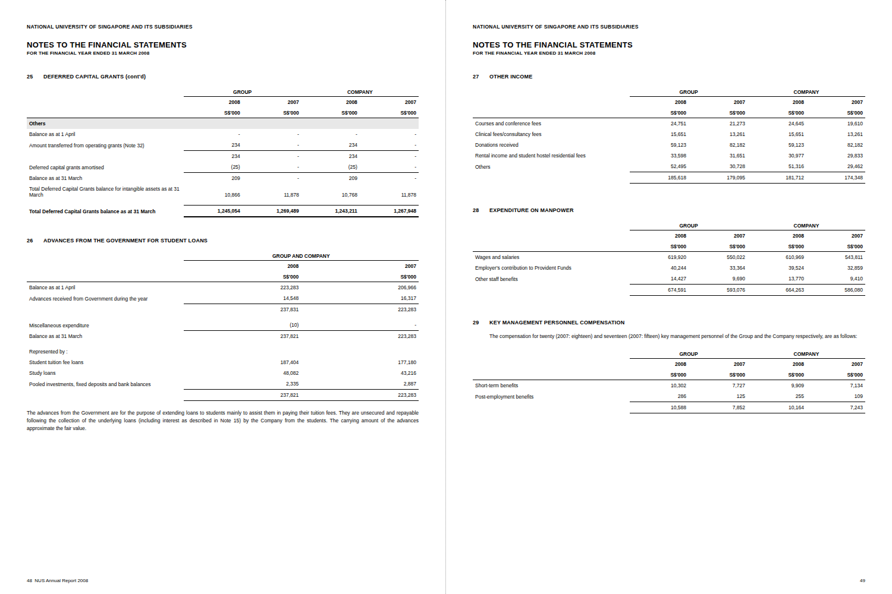NATIONAL UNIVERSITY OF SINGAPORE AND ITS SUBSIDIARIES
NOTES TO THE FINANCIAL STATEMENTS
FOR THE FINANCIAL YEAR ENDED 31 MARCH 2008
25 DEFERRED CAPITAL GRANTS (cont'd)
| | GROUP | COMPANY |
| --- | --- | --- |
| | 2008 | 2007 | 2008 | 2007 |
| | S$'000 | S$'000 | S$'000 | S$'000 |
| Others | | | | |
| Balance as at 1 April | - | - | - | - |
| Amount transferred from operating grants (Note 32) | 234 | - | 234 | - |
| | 234 | - | 234 | - |
| Deferred capital grants amortised | (25) | - | (25) | - |
| Balance as at 31 March | 209 | - | 209 | - |
| Total Deferred Capital Grants balance for intangible assets as at 31 March | 10,866 | 11,878 | 10,768 | 11,878 |
| Total Deferred Capital Grants balance as at 31 March | 1,245,054 | 1,269,489 | 1,243,211 | 1,267,948 |
26 ADVANCES FROM THE GOVERNMENT FOR STUDENT LOANS
| | GROUP AND COMPANY |
| --- | --- |
| | 2008 | 2007 |
| | S$'000 | S$'000 |
| Balance as at 1 April | 223,283 | 206,966 |
| Advances received from Government during the year | 14,548 | 16,317 |
| | 237,831 | 223,283 |
| Miscellaneous expenditure | (10) | - |
| Balance as at 31 March | 237,821 | 223,283 |
| Represented by : | | |
| Student tuition fee loans | 187,404 | 177,180 |
| Study loans | 48,082 | 43,216 |
| Pooled investments, fixed deposits and bank balances | 2,335 | 2,887 |
| | 237,821 | 223,283 |
The advances from the Government are for the purpose of extending loans to students mainly to assist them in paying their tuition fees. They are unsecured and repayable following the collection of the underlying loans (including interest as described in Note 15) by the Company from the students. The carrying amount of the advances approximate the fair value.
48 NUS Annual Report 2008
NATIONAL UNIVERSITY OF SINGAPORE AND ITS SUBSIDIARIES
NOTES TO THE FINANCIAL STATEMENTS
FOR THE FINANCIAL YEAR ENDED 31 MARCH 2008
27 OTHER INCOME
| | GROUP | COMPANY |
| --- | --- | --- |
| | 2008 | 2007 | 2008 | 2007 |
| | S$'000 | S$'000 | S$'000 | S$'000 |
| Courses and conference fees | 24,751 | 21,273 | 24,645 | 19,610 |
| Clinical fees/consultancy fees | 15,651 | 13,261 | 15,651 | 13,261 |
| Donations received | 59,123 | 82,182 | 59,123 | 82,182 |
| Rental income and student hostel residential fees | 33,598 | 31,651 | 30,977 | 29,833 |
| Others | 52,495 | 30,728 | 51,316 | 29,462 |
| | 185,618 | 179,095 | 181,712 | 174,348 |
28 EXPENDITURE ON MANPOWER
| | GROUP | COMPANY |
| --- | --- | --- |
| | 2008 | 2007 | 2008 | 2007 |
| | S$'000 | S$'000 | S$'000 | S$'000 |
| Wages and salaries | 619,920 | 550,022 | 610,969 | 543,811 |
| Employer's contribution to Provident Funds | 40,244 | 33,364 | 39,524 | 32,859 |
| Other staff benefits | 14,427 | 9,690 | 13,770 | 9,410 |
| | 674,591 | 593,076 | 664,263 | 586,080 |
29 KEY MANAGEMENT PERSONNEL COMPENSATION
The compensation for twenty (2007: eighteen) and seventeen (2007: fifteen) key management personnel of the Group and the Company respectively, are as follows:
| | GROUP | COMPANY |
| --- | --- | --- |
| | 2008 | 2007 | 2008 | 2007 |
| | S$'000 | S$'000 | S$'000 | S$'000 |
| Short-term benefits | 10,302 | 7,727 | 9,909 | 7,134 |
| Post-employment benefits | 286 | 125 | 255 | 109 |
| | 10,588 | 7,852 | 10,164 | 7,243 |
49